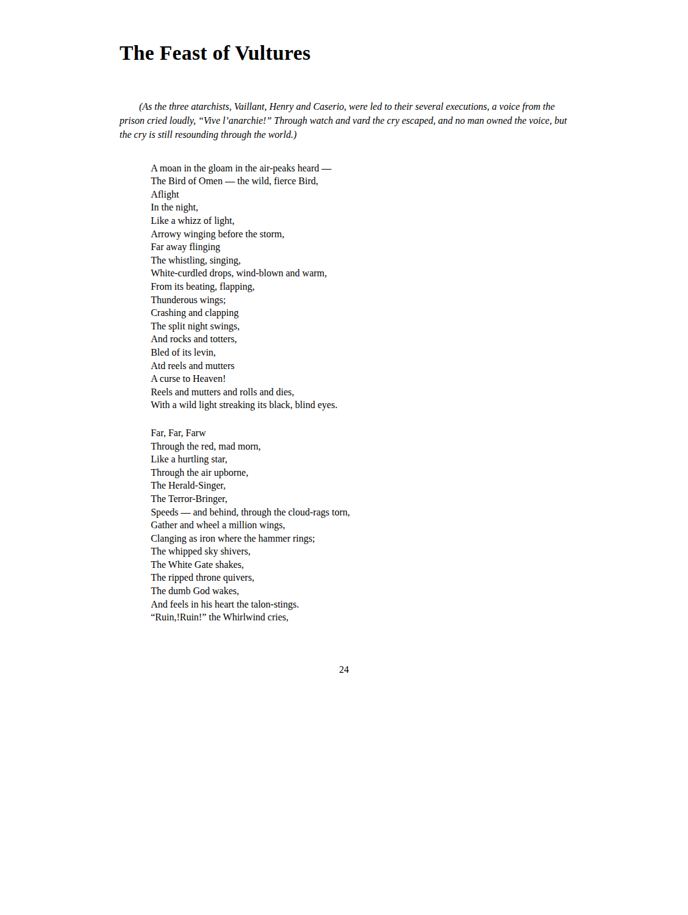The Feast of Vultures
(As the three atarchists, Vaillant, Henry and Caserio, were led to their several executions, a voice from the prison cried loudly, “Vive l’anarchie!” Through watch and vard the cry escaped, and no man owned the voice, but the cry is still resounding through the world.)
A moan in the gloam in the air-peaks heard —
The Bird of Omen — the wild, fierce Bird,
Aflight
In the night,
Like a whizz of light,
Arrowy winging before the storm,
Far away flinging
The whistling, singing,
White-curdled drops, wind-blown and warm,
From its beating, flapping,
Thunderous wings;
Crashing and clapping
The split night swings,
And rocks and totters,
Bled of its levin,
Atd reels and mutters
A curse to Heaven!
Reels and mutters and rolls and dies,
With a wild light streaking its black, blind eyes.
Far, Far, Farw
Through the red, mad morn,
Like a hurtling star,
Through the air upborne,
The Herald-Singer,
The Terror-Bringer,
Speeds — and behind, through the cloud-rags torn,
Gather and wheel a million wings,
Clanging as iron where the hammer rings;
The whipped sky shivers,
The White Gate shakes,
The ripped throne quivers,
The dumb God wakes,
And feels in his heart the talon-stings.
“Ruin,!Ruin!” the Whirlwind cries,
24